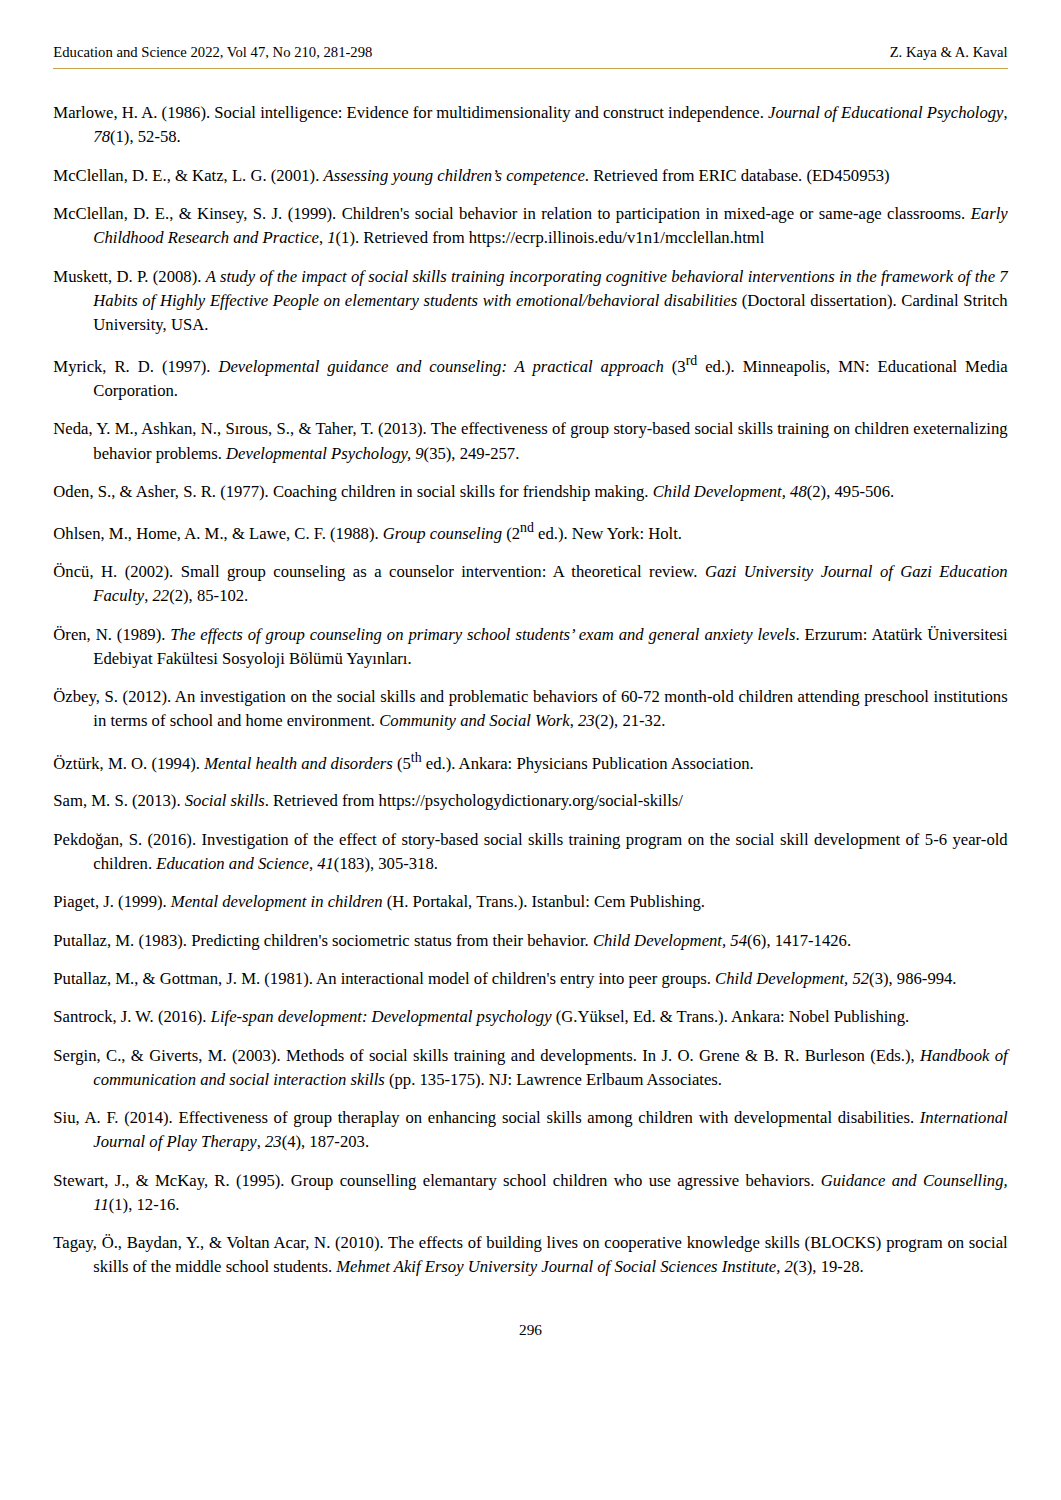Education and Science 2022, Vol 47, No 210, 281-298
Z. Kaya & A. Kaval
Marlowe, H. A. (1986). Social intelligence: Evidence for multidimensionality and construct independence. Journal of Educational Psychology, 78(1), 52-58.
McClellan, D. E., & Katz, L. G. (2001). Assessing young children’s competence. Retrieved from ERIC database. (ED450953)
McClellan, D. E., & Kinsey, S. J. (1999). Children's social behavior in relation to participation in mixed-age or same-age classrooms. Early Childhood Research and Practice, 1(1). Retrieved from https://ecrp.illinois.edu/v1n1/mcclellan.html
Muskett, D. P. (2008). A study of the impact of social skills training incorporating cognitive behavioral interventions in the framework of the 7 Habits of Highly Effective People on elementary students with emotional/behavioral disabilities (Doctoral dissertation). Cardinal Stritch University, USA.
Myrick, R. D. (1997). Developmental guidance and counseling: A practical approach (3rd ed.). Minneapolis, MN: Educational Media Corporation.
Neda, Y. M., Ashkan, N., Sırous, S., & Taher, T. (2013). The effectiveness of group story-based social skills training on children exeternalizing behavior problems. Developmental Psychology, 9(35), 249-257.
Oden, S., & Asher, S. R. (1977). Coaching children in social skills for friendship making. Child Development, 48(2), 495-506.
Ohlsen, M., Home, A. M., & Lawe, C. F. (1988). Group counseling (2nd ed.). New York: Holt.
Öncü, H. (2002). Small group counseling as a counselor intervention: A theoretical review. Gazi University Journal of Gazi Education Faculty, 22(2), 85-102.
Ören, N. (1989). The effects of group counseling on primary school students’ exam and general anxiety levels. Erzurum: Atatürk Üniversitesi Edebiyat Fakültesi Sosyoloji Bölümü Yayınları.
Özbey, S. (2012). An investigation on the social skills and problematic behaviors of 60-72 month-old children attending preschool institutions in terms of school and home environment. Community and Social Work, 23(2), 21-32.
Öztürk, M. O. (1994). Mental health and disorders (5th ed.). Ankara: Physicians Publication Association.
Sam, M. S. (2013). Social skills. Retrieved from https://psychologydictionary.org/social-skills/
Pekdoğan, S. (2016). Investigation of the effect of story-based social skills training program on the social skill development of 5-6 year-old children. Education and Science, 41(183), 305-318.
Piaget, J. (1999). Mental development in children (H. Portakal, Trans.). Istanbul: Cem Publishing.
Putallaz, M. (1983). Predicting children's sociometric status from their behavior. Child Development, 54(6), 1417-1426.
Putallaz, M., & Gottman, J. M. (1981). An interactional model of children's entry into peer groups. Child Development, 52(3), 986-994.
Santrock, J. W. (2016). Life-span development: Developmental psychology (G.Yüksel, Ed. & Trans.). Ankara: Nobel Publishing.
Sergin, C., & Giverts, M. (2003). Methods of social skills training and developments. In J. O. Grene & B. R. Burleson (Eds.), Handbook of communication and social interaction skills (pp. 135-175). NJ: Lawrence Erlbaum Associates.
Siu, A. F. (2014). Effectiveness of group theraplay on enhancing social skills among children with developmental disabilities. International Journal of Play Therapy, 23(4), 187-203.
Stewart, J., & McKay, R. (1995). Group counselling elemantary school children who use agressive behaviors. Guidance and Counselling, 11(1), 12-16.
Tagay, Ö., Baydan, Y., & Voltan Acar, N. (2010). The effects of building lives on cooperative knowledge skills (BLOCKS) program on social skills of the middle school students. Mehmet Akif Ersoy University Journal of Social Sciences Institute, 2(3), 19-28.
296